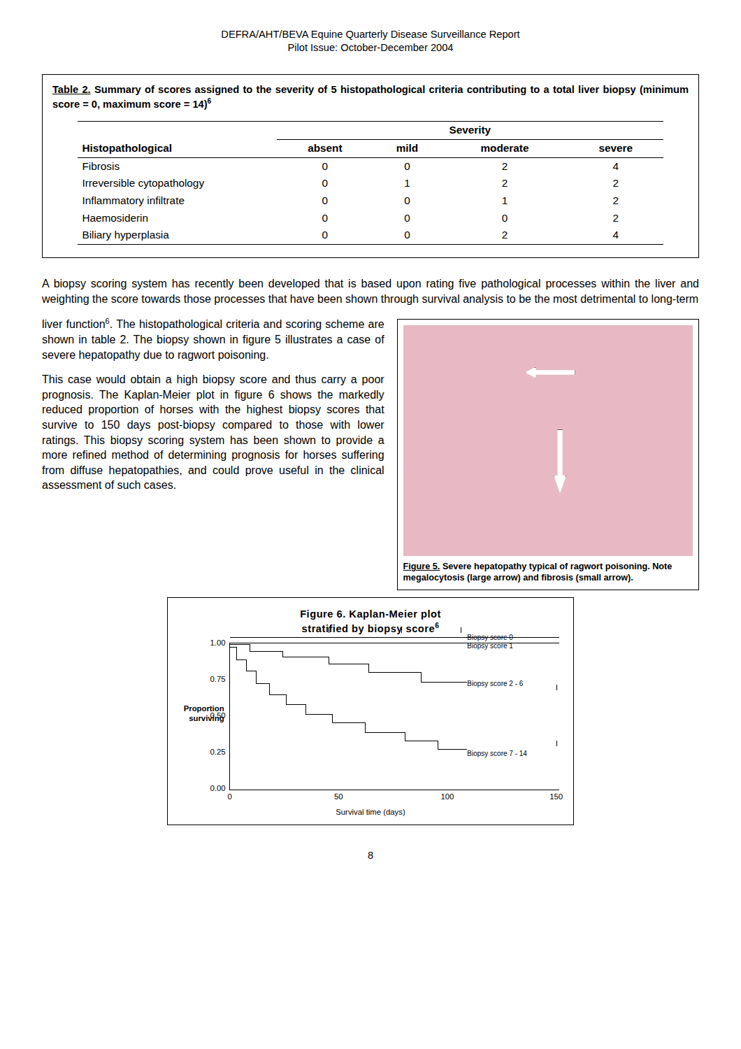DEFRA/AHT/BEVA Equine Quarterly Disease Surveillance Report
Pilot Issue: October-December 2004
Table 2. Summary of scores assigned to the severity of 5 histopathological criteria contributing to a total liver biopsy (minimum score = 0, maximum score = 14)6
| | Severity |
| --- | --- |
| Histopathological | absent | mild | moderate | severe |
| Fibrosis | 0 | 0 | 2 | 4 |
| Irreversible cytopathology | 0 | 1 | 2 | 2 |
| Inflammatory infiltrate | 0 | 0 | 1 | 2 |
| Haemosiderin | 0 | 0 | 0 | 2 |
| Biliary hyperplasia | 0 | 0 | 2 | 4 |
A biopsy scoring system has recently been developed that is based upon rating five pathological processes within the liver and weighting the score towards those processes that have been shown through survival analysis to be the most detrimental to long-term
Figure 5. Severe hepatopathy typical of ragwort poisoning. Note megalocytosis (large arrow) and fibrosis (small arrow).
liver function6. The histopathological criteria and scoring scheme are shown in table 2. The biopsy shown in figure 5 illustrates a case of severe hepatopathy due to ragwort poisoning.
This case would obtain a high biopsy score and thus carry a poor prognosis. The Kaplan-Meier plot in figure 6 shows the markedly reduced proportion of horses with the highest biopsy scores that survive to 150 days post-biopsy compared to those with lower ratings. This biopsy scoring system has been shown to provide a more refined method of determining prognosis for horses suffering from diffuse hepatopathies, and could prove useful in the clinical assessment of such cases.
Figure 6. Kaplan-Meier plot
stratified by biopsy score6
Proportion
surviving
1.00
0.75
0.50
0.25
0.00
0
50
100
150
Biopsy score 0
Biopsy score 1
Biopsy score 2 - 6
Biopsy score 7 - 14
Survival time (days)
8